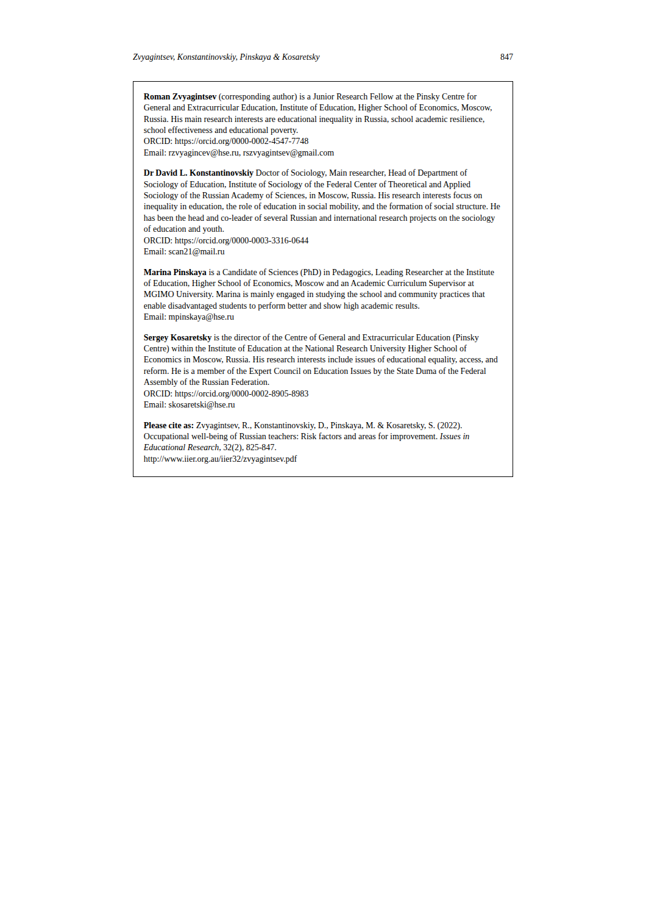Zvyagintsev, Konstantinovskiy, Pinskaya & Kosaretsky 847
Roman Zvyagintsev (corresponding author) is a Junior Research Fellow at the Pinsky Centre for General and Extracurricular Education, Institute of Education, Higher School of Economics, Moscow, Russia. His main research interests are educational inequality in Russia, school academic resilience, school effectiveness and educational poverty.
ORCID: https://orcid.org/0000-0002-4547-7748
Email: rzvyagincev@hse.ru, rszvyagintsev@gmail.com
Dr David L. Konstantinovskiy Doctor of Sociology, Main researcher, Head of Department of Sociology of Education, Institute of Sociology of the Federal Center of Theoretical and Applied Sociology of the Russian Academy of Sciences, in Moscow, Russia. His research interests focus on inequality in education, the role of education in social mobility, and the formation of social structure. He has been the head and co-leader of several Russian and international research projects on the sociology of education and youth.
ORCID: https://orcid.org/0000-0003-3316-0644
Email: scan21@mail.ru
Marina Pinskaya is a Candidate of Sciences (PhD) in Pedagogics, Leading Researcher at the Institute of Education, Higher School of Economics, Moscow and an Academic Curriculum Supervisor at MGIMO University. Marina is mainly engaged in studying the school and community practices that enable disadvantaged students to perform better and show high academic results.
Email: mpinskaya@hse.ru
Sergey Kosaretsky is the director of the Centre of General and Extracurricular Education (Pinsky Centre) within the Institute of Education at the National Research University Higher School of Economics in Moscow, Russia. His research interests include issues of educational equality, access, and reform. He is a member of the Expert Council on Education Issues by the State Duma of the Federal Assembly of the Russian Federation.
ORCID: https://orcid.org/0000-0002-8905-8983
Email: skosaretski@hse.ru
Please cite as: Zvyagintsev, R., Konstantinovskiy, D., Pinskaya, M. & Kosaretsky, S. (2022). Occupational well-being of Russian teachers: Risk factors and areas for improvement. Issues in Educational Research, 32(2), 825-847.
http://www.iier.org.au/iier32/zvyagintsev.pdf